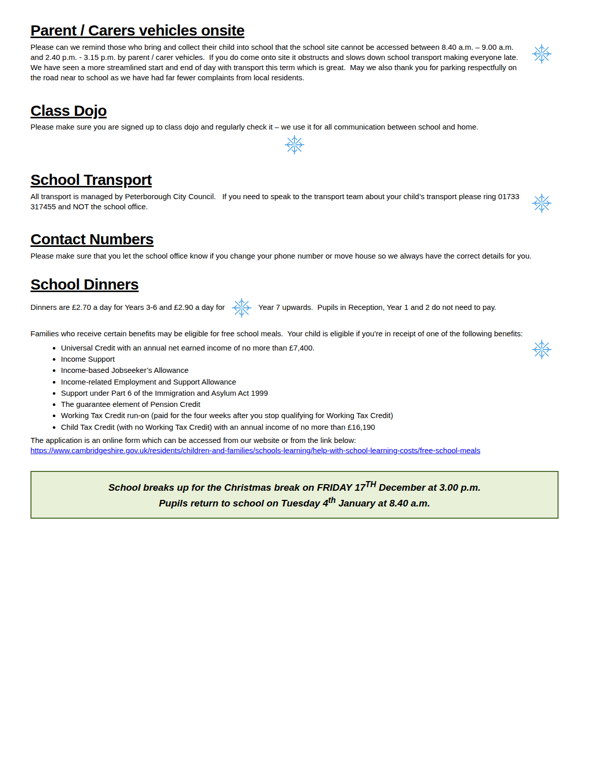Parent / Carers vehicles onsite
Please can we remind those who bring and collect their child into school that the school site cannot be accessed between 8.40 a.m. – 9.00 a.m. and 2.40 p.m. - 3.15 p.m. by parent / carer vehicles. If you do come onto site it obstructs and slows down school transport making everyone late. We have seen a more streamlined start and end of day with transport this term which is great. May we also thank you for parking respectfully on the road near to school as we have had far fewer complaints from local residents.
Class Dojo
Please make sure you are signed up to class dojo and regularly check it – we use it for all communication between school and home.
School Transport
All transport is managed by Peterborough City Council. If you need to speak to the transport team about your child’s transport please ring 01733 317455 and NOT the school office.
Contact Numbers
Please make sure that you let the school office know if you change your phone number or move house so we always have the correct details for you.
School Dinners
Dinners are £2.70 a day for Years 3-6 and £2.90 a day for Year 7 upwards. Pupils in Reception, Year 1 and 2 do not need to pay.
Families who receive certain benefits may be eligible for free school meals. Your child is eligible if you’re in receipt of one of the following benefits:
Universal Credit with an annual net earned income of no more than £7,400.
Income Support
Income-based Jobseeker’s Allowance
Income-related Employment and Support Allowance
Support under Part 6 of the Immigration and Asylum Act 1999
The guarantee element of Pension Credit
Working Tax Credit run-on (paid for the four weeks after you stop qualifying for Working Tax Credit)
Child Tax Credit (with no Working Tax Credit) with an annual income of no more than £16,190
The application is an online form which can be accessed from our website or from the link below:
https://www.cambridgeshire.gov.uk/residents/children-and-families/schools-learning/help-with-school-learning-costs/free-school-meals
School breaks up for the Christmas break on FRIDAY 17TH December at 3.00 p.m.
Pupils return to school on Tuesday 4th January at 8.40 a.m.